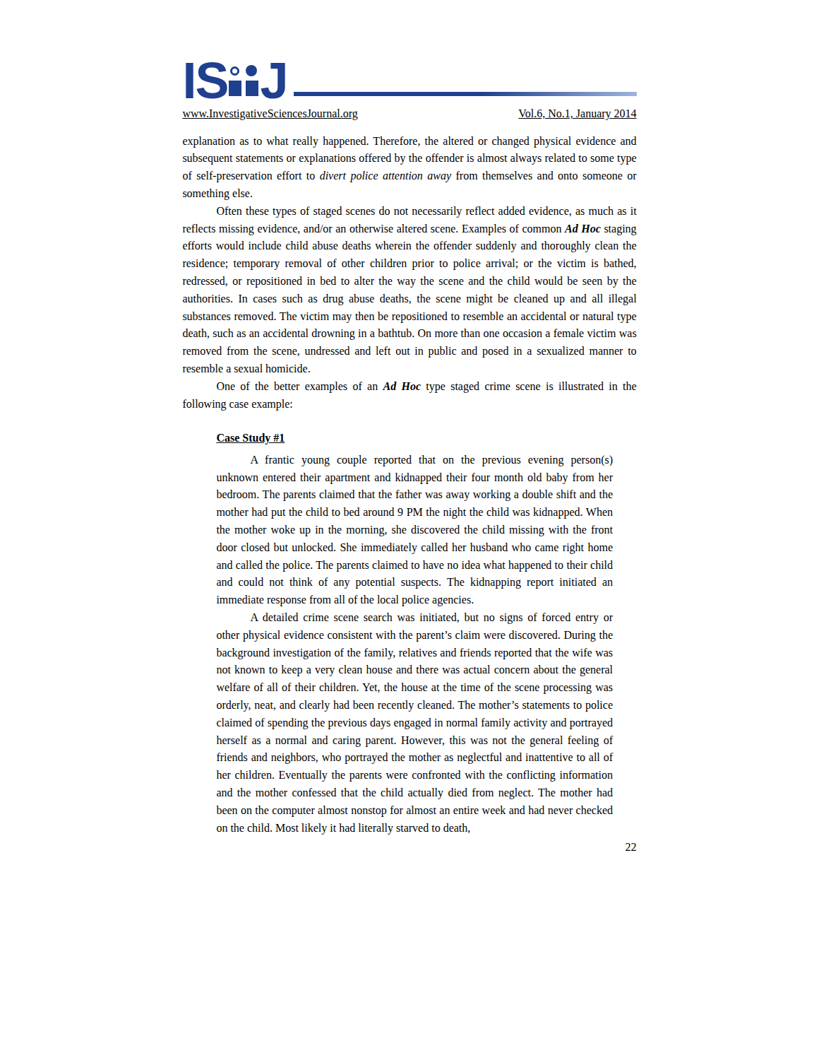IS J
www.InvestigativeSciencesJournal.org Vol.6, No.1, January 2014
explanation as to what really happened. Therefore, the altered or changed physical evidence and subsequent statements or explanations offered by the offender is almost always related to some type of self-preservation effort to divert police attention away from themselves and onto someone or something else.
Often these types of staged scenes do not necessarily reflect added evidence, as much as it reflects missing evidence, and/or an otherwise altered scene. Examples of common Ad Hoc staging efforts would include child abuse deaths wherein the offender suddenly and thoroughly clean the residence; temporary removal of other children prior to police arrival; or the victim is bathed, redressed, or repositioned in bed to alter the way the scene and the child would be seen by the authorities. In cases such as drug abuse deaths, the scene might be cleaned up and all illegal substances removed. The victim may then be repositioned to resemble an accidental or natural type death, such as an accidental drowning in a bathtub. On more than one occasion a female victim was removed from the scene, undressed and left out in public and posed in a sexualized manner to resemble a sexual homicide.
One of the better examples of an Ad Hoc type staged crime scene is illustrated in the following case example:
Case Study #1
A frantic young couple reported that on the previous evening person(s) unknown entered their apartment and kidnapped their four month old baby from her bedroom. The parents claimed that the father was away working a double shift and the mother had put the child to bed around 9 PM the night the child was kidnapped. When the mother woke up in the morning, she discovered the child missing with the front door closed but unlocked. She immediately called her husband who came right home and called the police. The parents claimed to have no idea what happened to their child and could not think of any potential suspects. The kidnapping report initiated an immediate response from all of the local police agencies.
A detailed crime scene search was initiated, but no signs of forced entry or other physical evidence consistent with the parent’s claim were discovered. During the background investigation of the family, relatives and friends reported that the wife was not known to keep a very clean house and there was actual concern about the general welfare of all of their children. Yet, the house at the time of the scene processing was orderly, neat, and clearly had been recently cleaned. The mother’s statements to police claimed of spending the previous days engaged in normal family activity and portrayed herself as a normal and caring parent. However, this was not the general feeling of friends and neighbors, who portrayed the mother as neglectful and inattentive to all of her children. Eventually the parents were confronted with the conflicting information and the mother confessed that the child actually died from neglect. The mother had been on the computer almost nonstop for almost an entire week and had never checked on the child. Most likely it had literally starved to death,
22